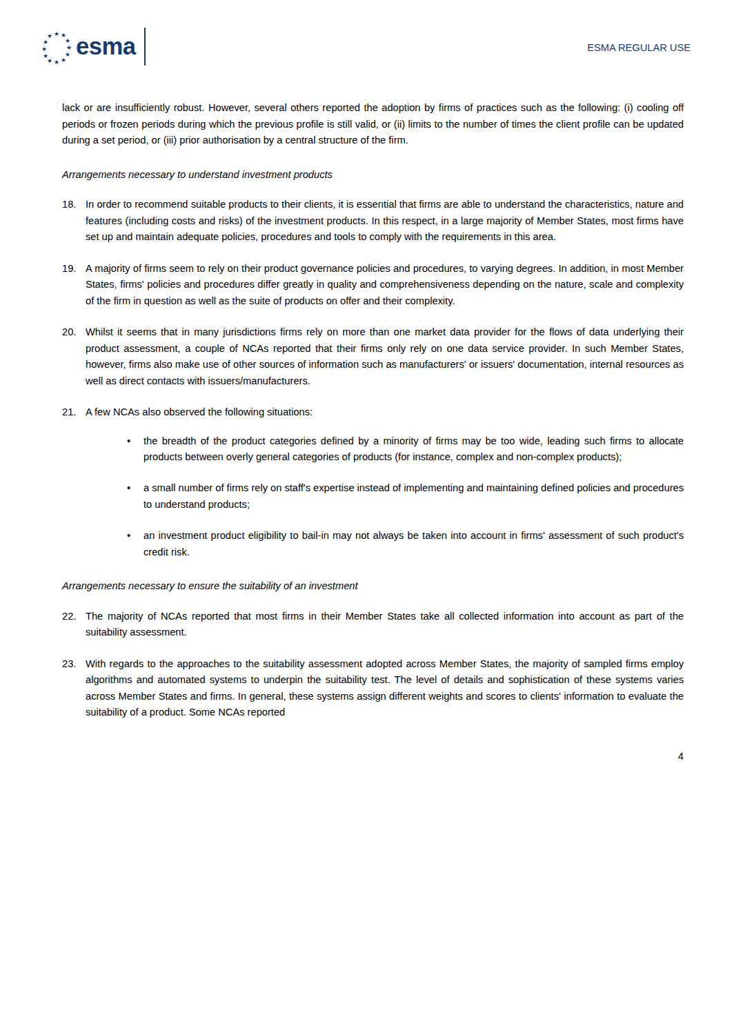★ ★ ★ ★ ★ ★ ★ ★ ★ ★ ★ ★
esma
ESMA REGULAR USE
lack or are insufficiently robust. However, several others reported the adoption by firms of practices such as the following: (i) cooling off periods or frozen periods during which the previous profile is still valid, or (ii) limits to the number of times the client profile can be updated during a set period, or (iii) prior authorisation by a central structure of the firm.
Arrangements necessary to understand investment products
18. In order to recommend suitable products to their clients, it is essential that firms are able to understand the characteristics, nature and features (including costs and risks) of the investment products. In this respect, in a large majority of Member States, most firms have set up and maintain adequate policies, procedures and tools to comply with the requirements in this area.
19. A majority of firms seem to rely on their product governance policies and procedures, to varying degrees. In addition, in most Member States, firms' policies and procedures differ greatly in quality and comprehensiveness depending on the nature, scale and complexity of the firm in question as well as the suite of products on offer and their complexity.
20. Whilst it seems that in many jurisdictions firms rely on more than one market data provider for the flows of data underlying their product assessment, a couple of NCAs reported that their firms only rely on one data service provider. In such Member States, however, firms also make use of other sources of information such as manufacturers' or issuers' documentation, internal resources as well as direct contacts with issuers/manufacturers.
21. A few NCAs also observed the following situations:
the breadth of the product categories defined by a minority of firms may be too wide, leading such firms to allocate products between overly general categories of products (for instance, complex and non-complex products);
a small number of firms rely on staff's expertise instead of implementing and maintaining defined policies and procedures to understand products;
an investment product eligibility to bail-in may not always be taken into account in firms' assessment of such product's credit risk.
Arrangements necessary to ensure the suitability of an investment
22. The majority of NCAs reported that most firms in their Member States take all collected information into account as part of the suitability assessment.
23. With regards to the approaches to the suitability assessment adopted across Member States, the majority of sampled firms employ algorithms and automated systems to underpin the suitability test. The level of details and sophistication of these systems varies across Member States and firms. In general, these systems assign different weights and scores to clients' information to evaluate the suitability of a product. Some NCAs reported
4